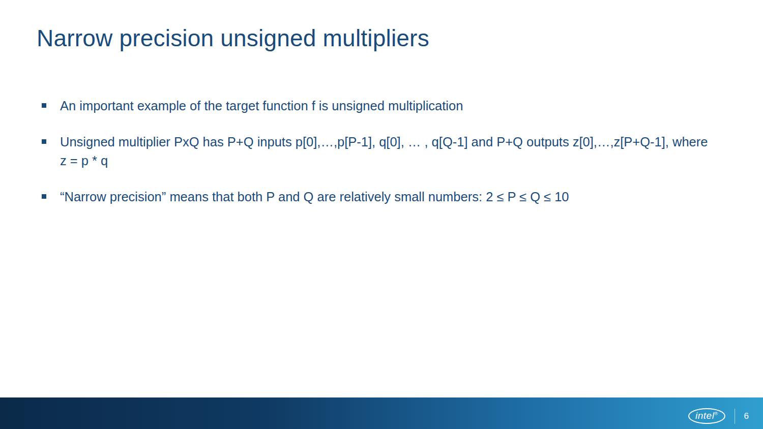Narrow precision unsigned multipliers
An important example of the target function f is unsigned multiplication
Unsigned multiplier PxQ has P+Q inputs p[0],…,p[P-1], q[0], … , q[Q-1] and P+Q outputs z[0],…,z[P+Q-1], where z = p * q
“Narrow precision” means that both P and Q are relatively small numbers: 2 ≤ P ≤ Q ≤ 10
intel® 6